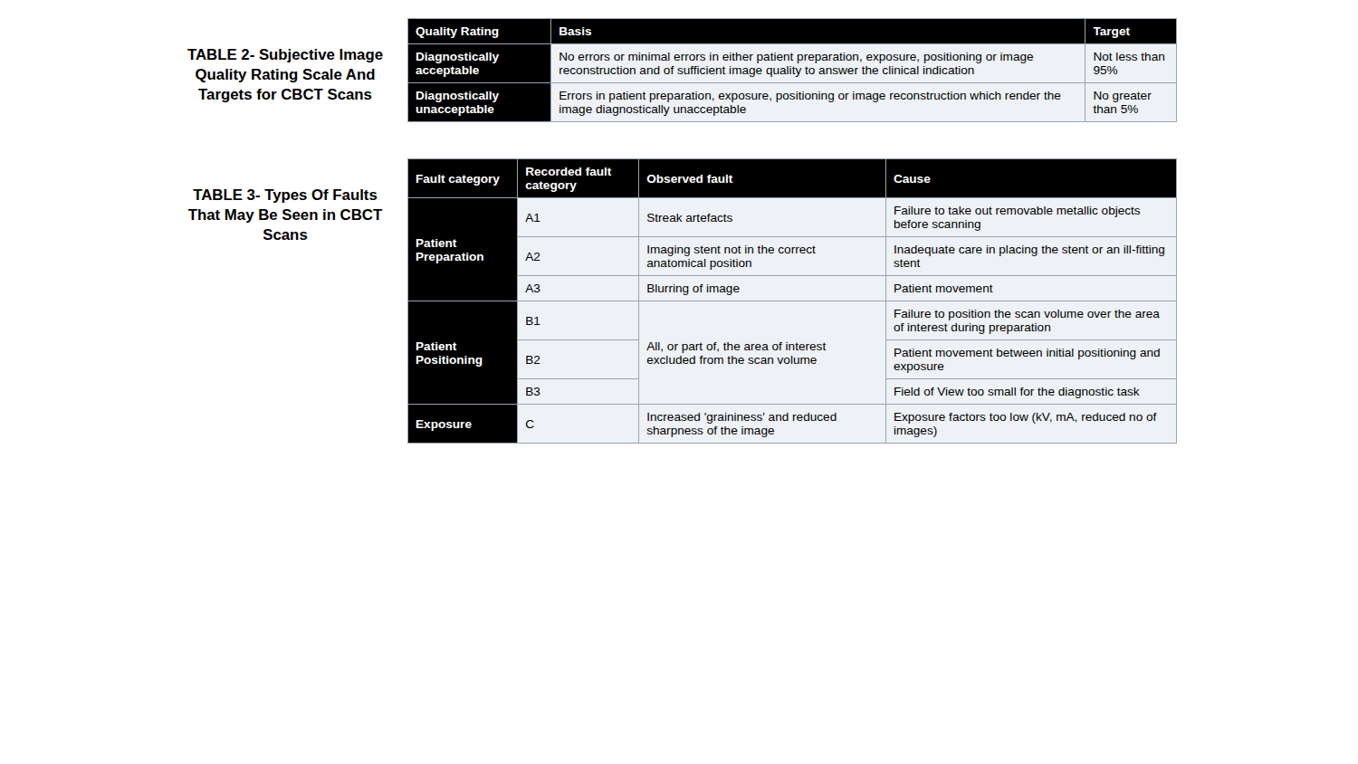TABLE 2- Subjective Image Quality Rating Scale And Targets for CBCT Scans
| Quality Rating | Basis | Target |
| --- | --- | --- |
| Diagnostically acceptable | No errors or minimal errors in either patient preparation, exposure, positioning or image reconstruction and of sufficient image quality to answer the clinical indication | Not less than 95% |
| Diagnostically unacceptable | Errors in patient preparation, exposure, positioning or image reconstruction which render the image diagnostically unacceptable | No greater than 5% |
TABLE 3- Types Of Faults That May Be Seen in CBCT Scans
| Fault category | Recorded fault category | Observed fault | Cause |
| --- | --- | --- | --- |
| Patient Preparation | A1 | Streak artefacts | Failure to take out removable metallic objects before scanning |
| A2 | Imaging stent not in the correct anatomical position | Inadequate care in placing the stent or an ill-fitting stent |
| A3 | Blurring of image | Patient movement |
| Patient Positioning | B1 | All, or part of, the area of interest excluded from the scan volume | Failure to position the scan volume over the area of interest during preparation |
| B2 | Patient movement between initial positioning and exposure |
| B3 | Field of View too small for the diagnostic task |
| Exposure | C | Increased 'graininess' and reduced sharpness of the image | Exposure factors too low (kV, mA, reduced no of images) |